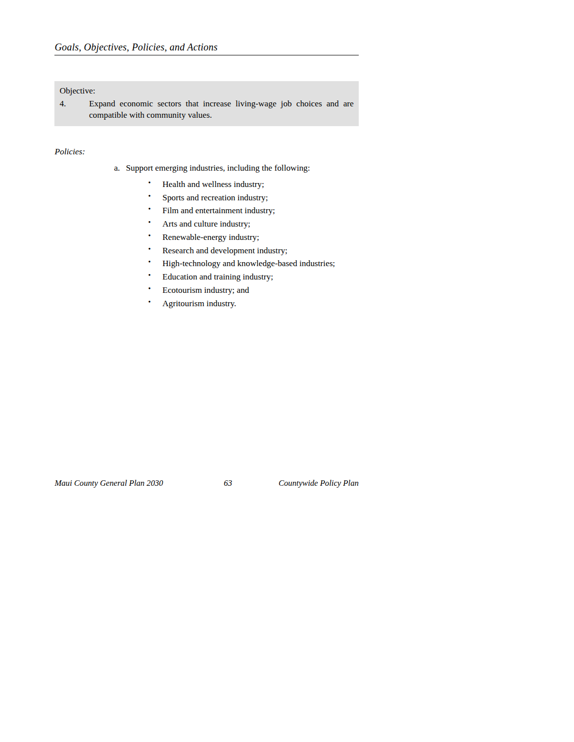Goals, Objectives, Policies, and Actions
Objective:
4.
Expand economic sectors that increase living-wage job choices and are compatible with community values.
Policies:
a.
Support emerging industries, including the following:
Health and wellness industry;
Sports and recreation industry;
Film and entertainment industry;
Arts and culture industry;
Renewable-energy industry;
Research and development industry;
High-technology and knowledge-based industries;
Education and training industry;
Ecotourism industry; and
Agritourism industry.
Maui County General Plan 2030
63
Countywide Policy Plan